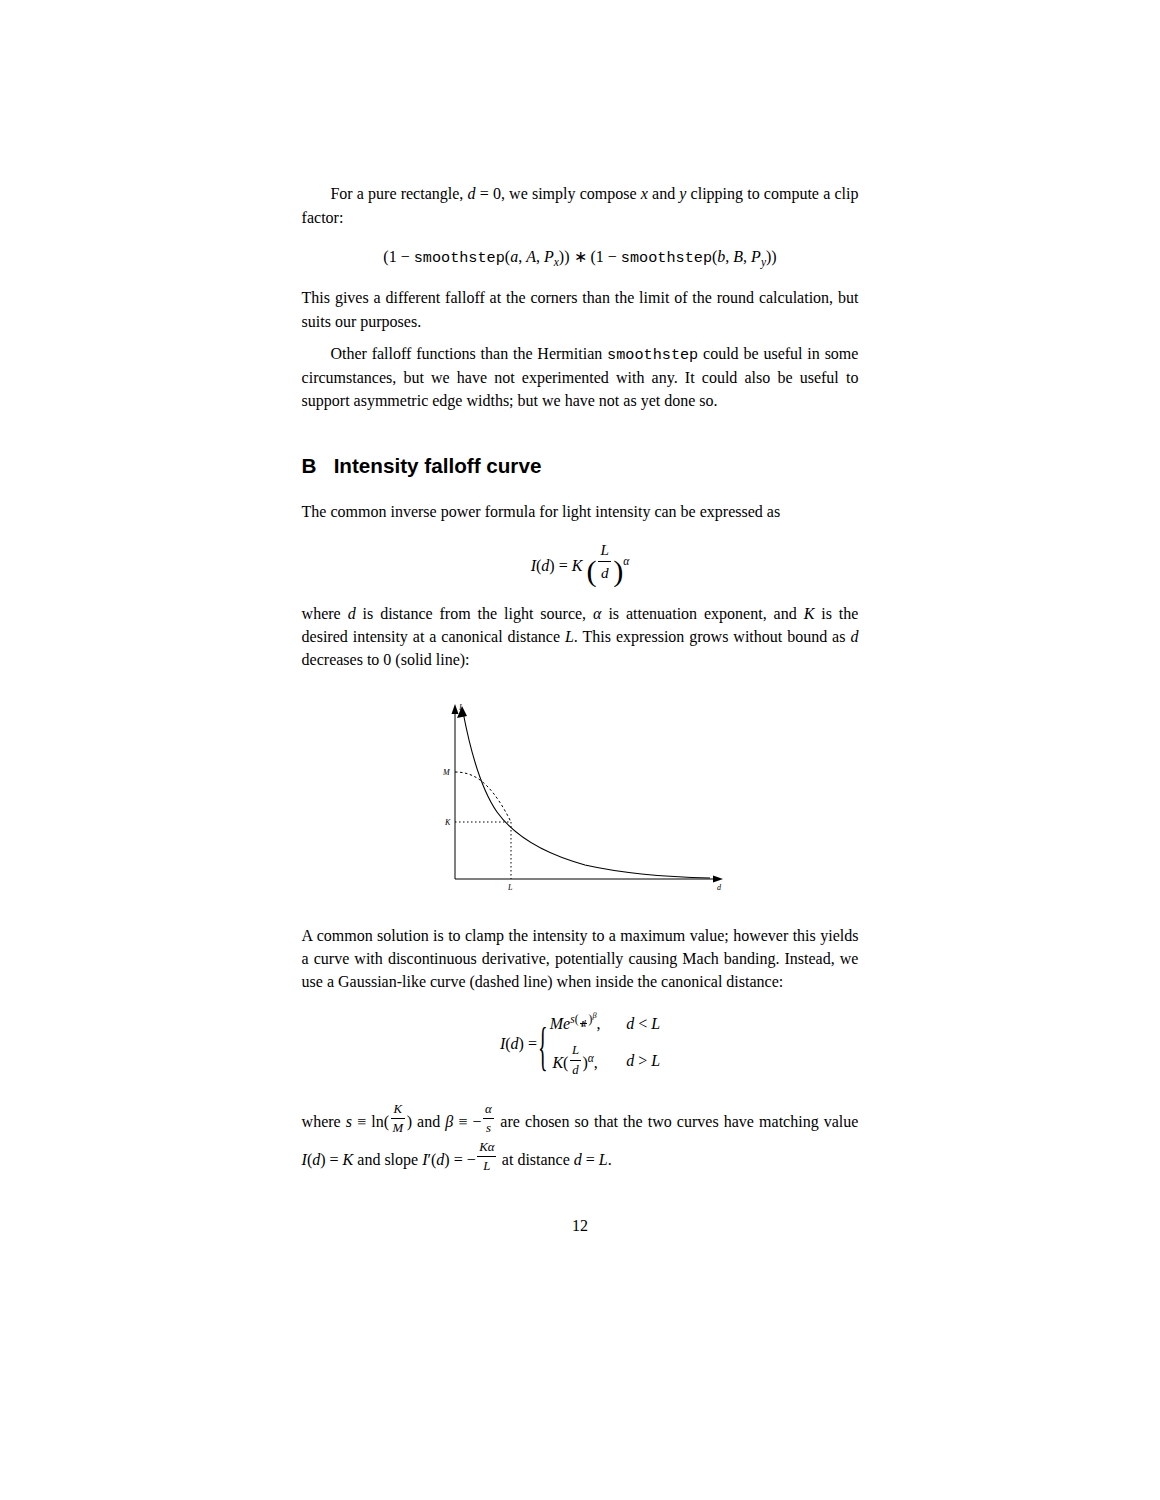For a pure rectangle, d = 0, we simply compose x and y clipping to compute a clip factor:
(1 − smoothstep(a, A, Px)) ∗ (1 − smoothstep(b, B, Py))
This gives a different falloff at the corners than the limit of the round calculation, but suits our purposes.
Other falloff functions than the Hermitian smoothstep could be useful in some circumstances, but we have not experimented with any. It could also be useful to support asymmetric edge widths; but we have not as yet done so.
BIntensity falloff curve
The common inverse power formula for light intensity can be expressed as
I(d) = K (Ld)α
where d is distance from the light source, α is attenuation exponent, and K is the desired intensity at a canonical distance L. This expression grows without bound as d decreases to 0 (solid line):
I d M K L
A common solution is to clamp the intensity to a maximum value; however this yields a curve with discontinuous derivative, potentially causing Mach banding. Instead, we use a Gaussian-like curve (dashed line) when inside the canonical distance:
I(d) = {
| M e s ( d L ) β , | d < L |
| K ( L d ) α , | d > L |
where s ≡ ln(KM) and β ≡ −αs are chosen so that the two curves have matching value I(d) = K and slope I′(d) = −Kα L at distance d = L.
12